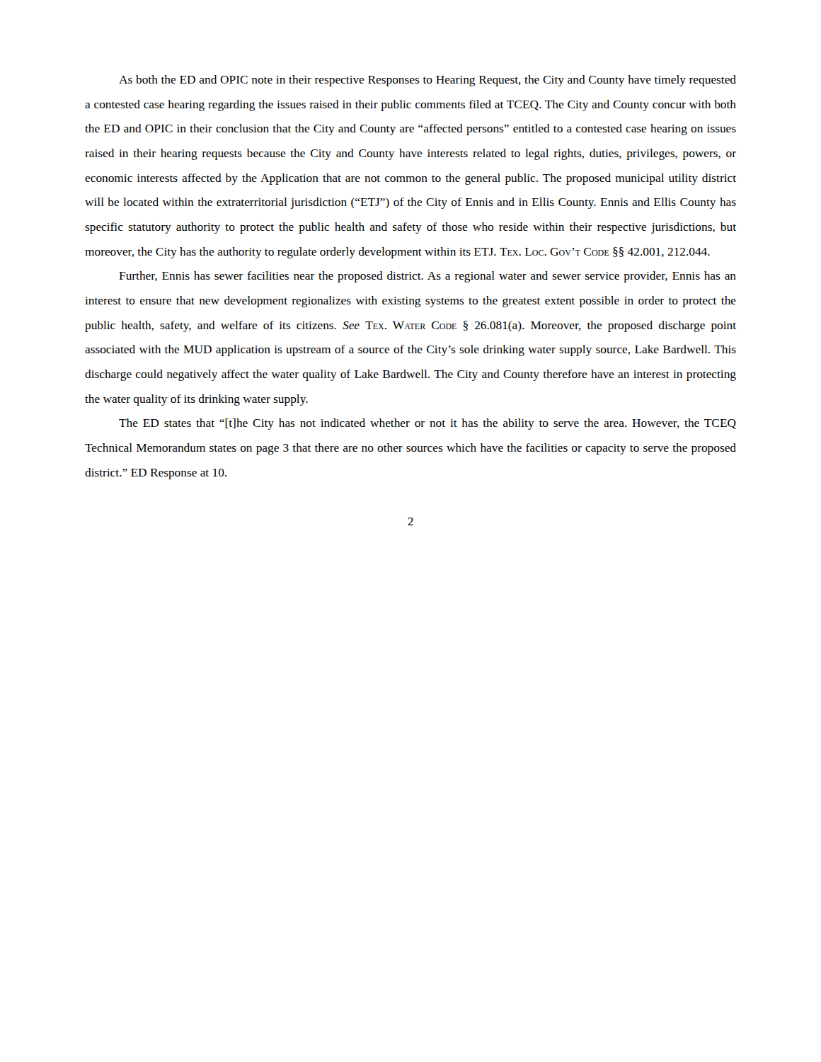As both the ED and OPIC note in their respective Responses to Hearing Request, the City and County have timely requested a contested case hearing regarding the issues raised in their public comments filed at TCEQ. The City and County concur with both the ED and OPIC in their conclusion that the City and County are “affected persons” entitled to a contested case hearing on issues raised in their hearing requests because the City and County have interests related to legal rights, duties, privileges, powers, or economic interests affected by the Application that are not common to the general public. The proposed municipal utility district will be located within the extraterritorial jurisdiction (“ETJ”) of the City of Ennis and in Ellis County. Ennis and Ellis County has specific statutory authority to protect the public health and safety of those who reside within their respective jurisdictions, but moreover, the City has the authority to regulate orderly development within its ETJ. Tex. Loc. Gov’t Code §§ 42.001, 212.044.
Further, Ennis has sewer facilities near the proposed district. As a regional water and sewer service provider, Ennis has an interest to ensure that new development regionalizes with existing systems to the greatest extent possible in order to protect the public health, safety, and welfare of its citizens. See Tex. Water Code § 26.081(a). Moreover, the proposed discharge point associated with the MUD application is upstream of a source of the City’s sole drinking water supply source, Lake Bardwell. This discharge could negatively affect the water quality of Lake Bardwell. The City and County therefore have an interest in protecting the water quality of its drinking water supply.
The ED states that “[t]he City has not indicated whether or not it has the ability to serve the area. However, the TCEQ Technical Memorandum states on page 3 that there are no other sources which have the facilities or capacity to serve the proposed district.” ED Response at 10.
2